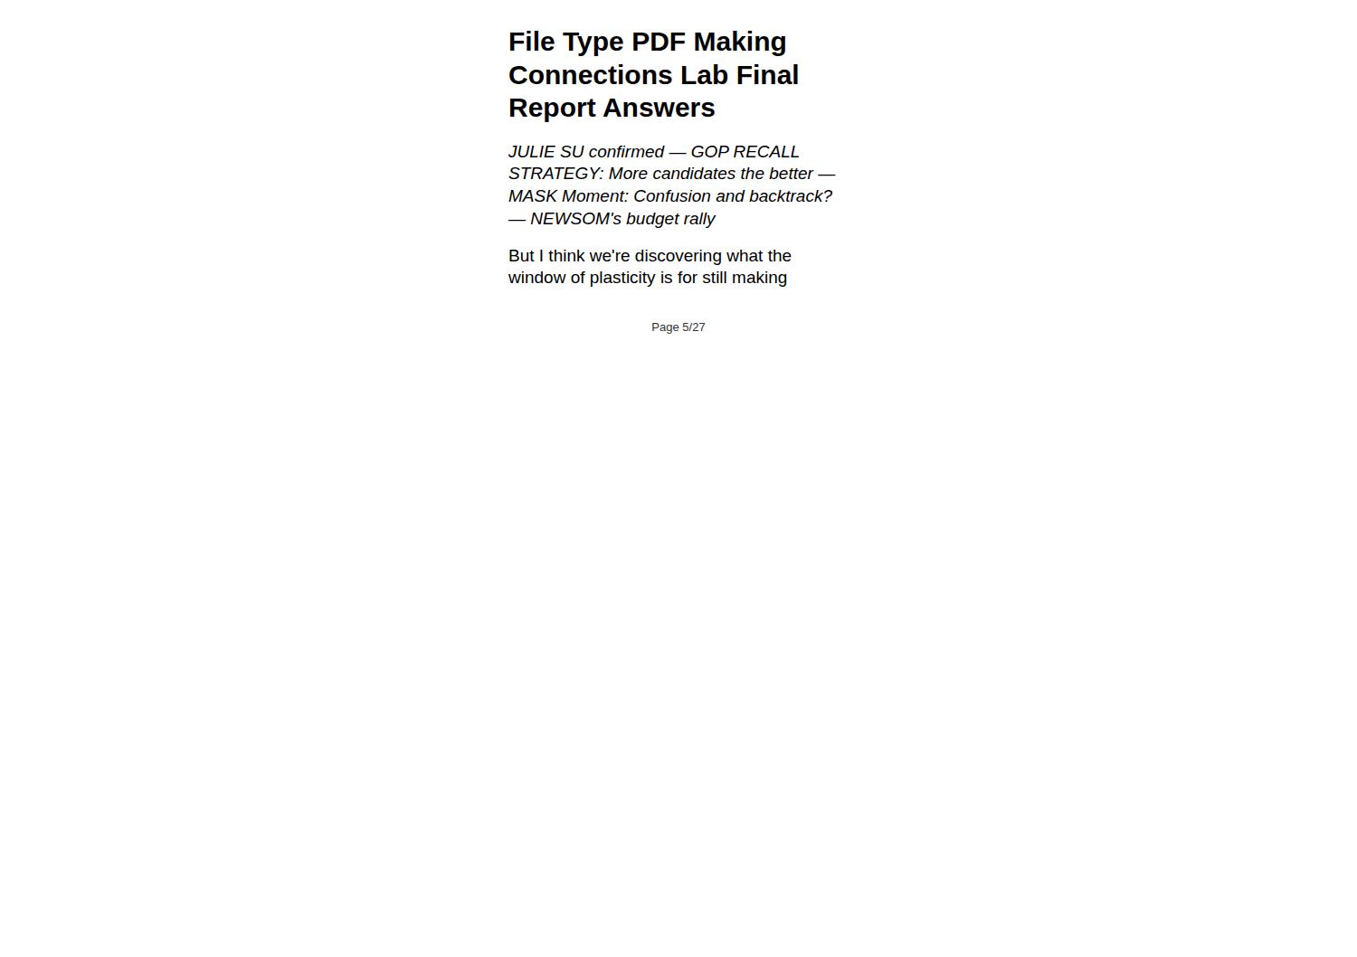File Type PDF Making Connections Lab Final Report Answers
JULIE SU confirmed — GOP RECALL STRATEGY: More candidates the better — MASK Moment: Confusion and backtrack? — NEWSOM's budget rally
But I think we're discovering what the window of plasticity is for still making
Page 5/27